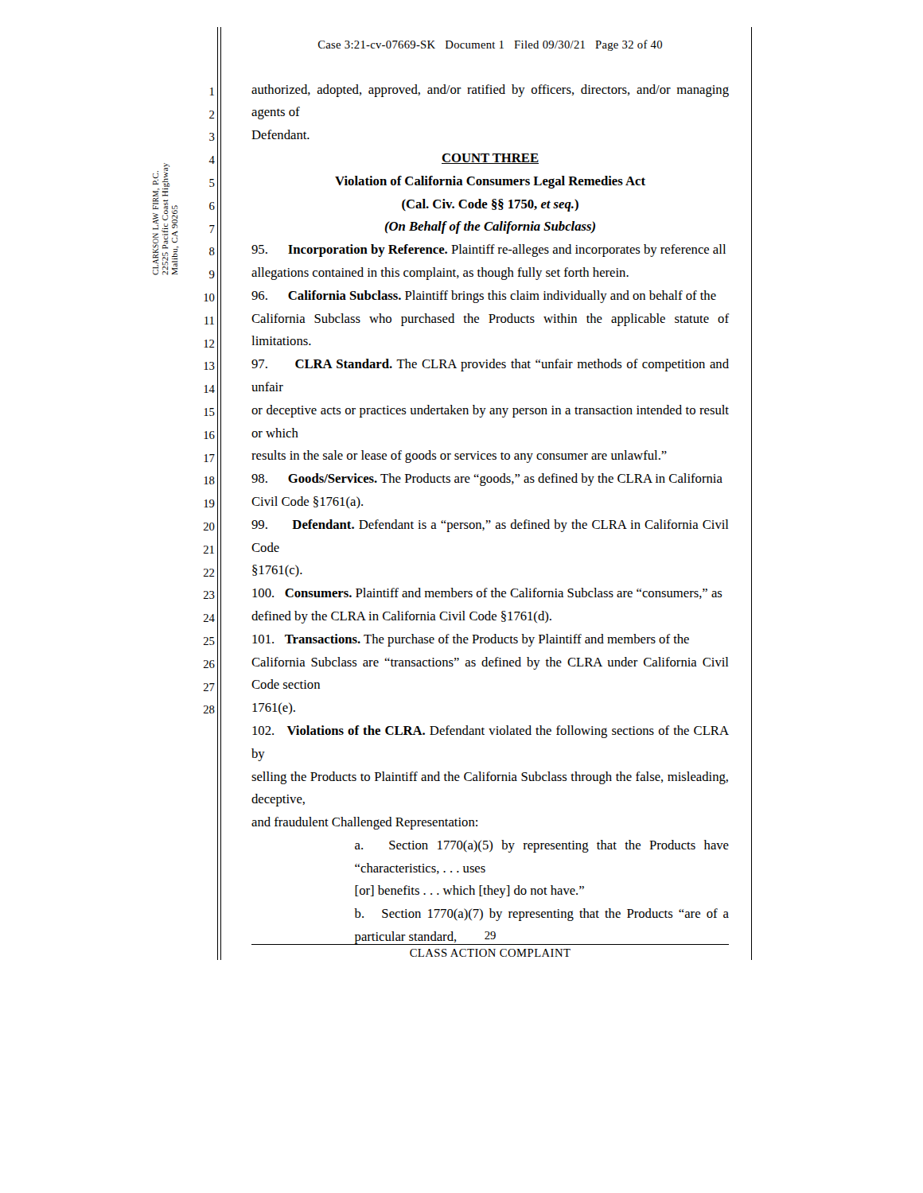Case 3:21-cv-07669-SK Document 1 Filed 09/30/21 Page 32 of 40
1
2
3
4
5
6
7
8
9
10
11
12
13
14
15
16
17
18
19
20
21
22
23
24
25
26
27
28
CLARKSON LAW FIRM, P.C.
22525 Pacific Coast Highway
Malibu, CA 90265
authorized, adopted, approved, and/or ratified by officers, directors, and/or managing agents of
Defendant.
COUNT THREE
Violation of California Consumers Legal Remedies Act
(Cal. Civ. Code §§ 1750, et seq.)
(On Behalf of the California Subclass)
95. Incorporation by Reference. Plaintiff re-alleges and incorporates by reference all
allegations contained in this complaint, as though fully set forth herein.
96. California Subclass. Plaintiff brings this claim individually and on behalf of the
California Subclass who purchased the Products within the applicable statute of limitations.
97. CLRA Standard. The CLRA provides that “unfair methods of competition and unfair
or deceptive acts or practices undertaken by any person in a transaction intended to result or which
results in the sale or lease of goods or services to any consumer are unlawful.”
98. Goods/Services. The Products are “goods,” as defined by the CLRA in California
Civil Code §1761(a).
99. Defendant. Defendant is a “person,” as defined by the CLRA in California Civil Code
§1761(c).
100. Consumers. Plaintiff and members of the California Subclass are “consumers,” as
defined by the CLRA in California Civil Code §1761(d).
101. Transactions. The purchase of the Products by Plaintiff and members of the
California Subclass are “transactions” as defined by the CLRA under California Civil Code section
1761(e).
102. Violations of the CLRA. Defendant violated the following sections of the CLRA by
selling the Products to Plaintiff and the California Subclass through the false, misleading, deceptive,
and fraudulent Challenged Representation:
a. Section 1770(a)(5) by representing that the Products have “characteristics, . . . uses
[or] benefits . . . which [they] do not have.”
b. Section 1770(a)(7) by representing that the Products “are of a particular standard,
29
CLASS ACTION COMPLAINT